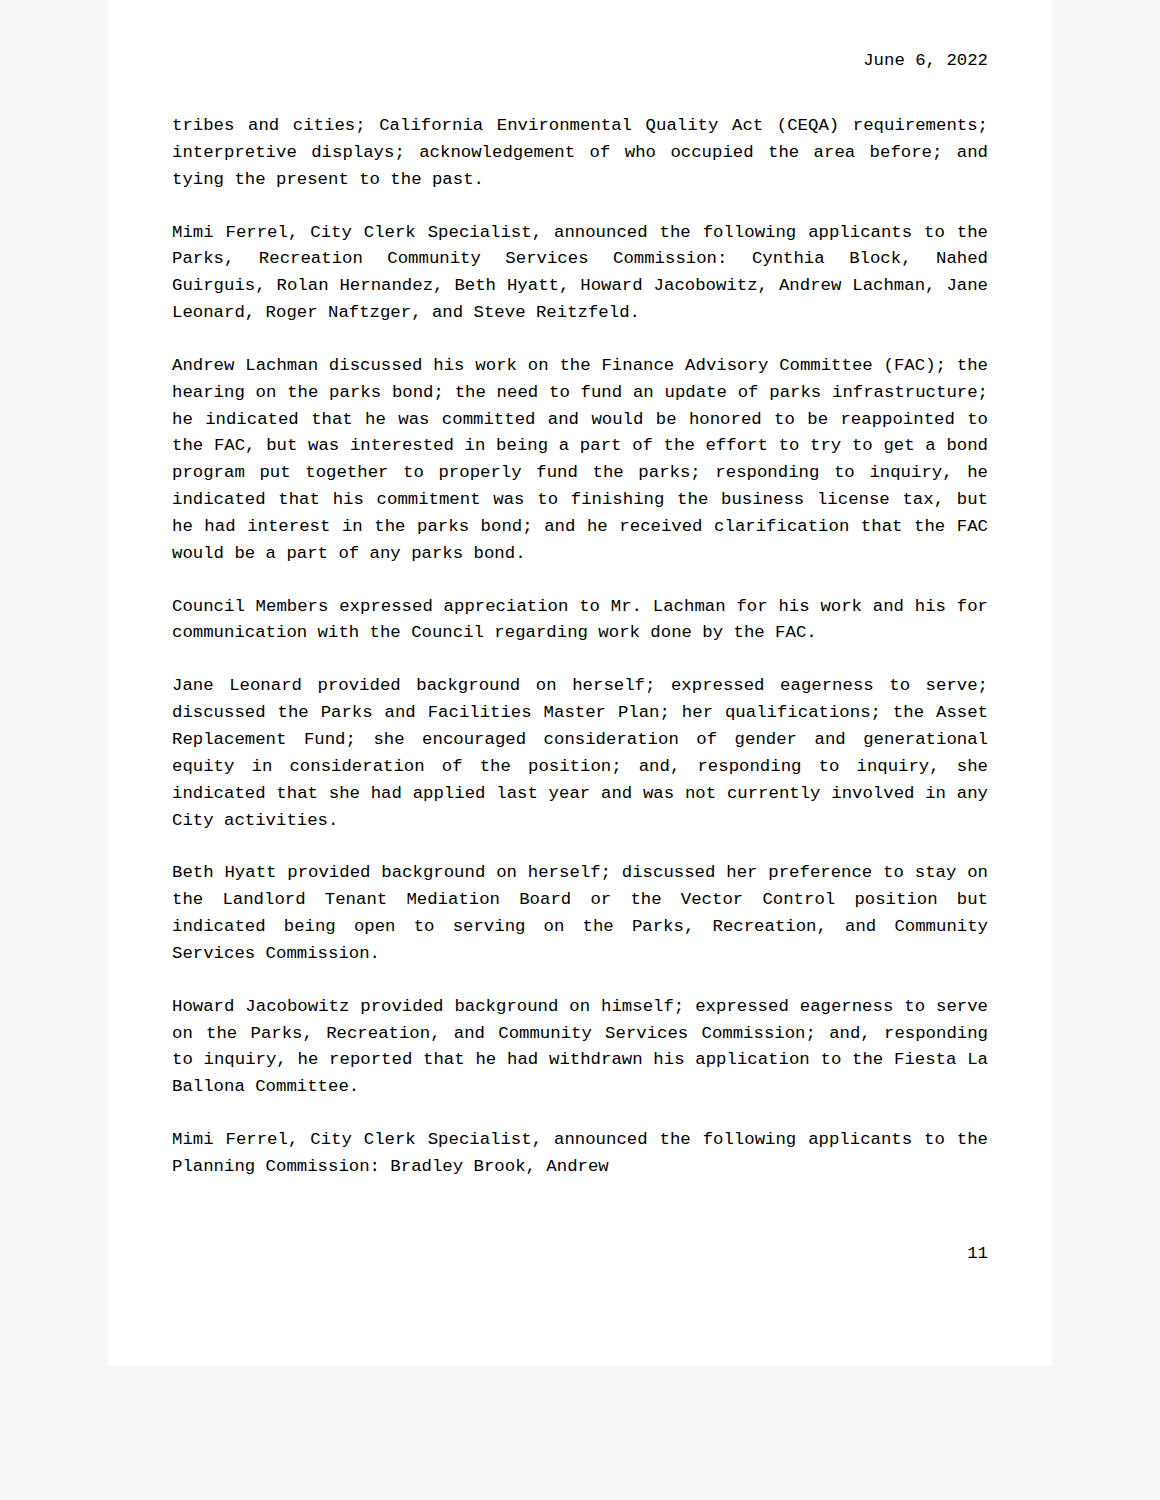June 6, 2022
tribes and cities; California Environmental Quality Act (CEQA) requirements; interpretive displays; acknowledgement of who occupied the area before; and tying the present to the past.
Mimi Ferrel, City Clerk Specialist, announced the following applicants to the Parks, Recreation Community Services Commission: Cynthia Block, Nahed Guirguis, Rolan Hernandez, Beth Hyatt, Howard Jacobowitz, Andrew Lachman, Jane Leonard, Roger Naftzger, and Steve Reitzfeld.
Andrew Lachman discussed his work on the Finance Advisory Committee (FAC); the hearing on the parks bond; the need to fund an update of parks infrastructure; he indicated that he was committed and would be honored to be reappointed to the FAC, but was interested in being a part of the effort to try to get a bond program put together to properly fund the parks; responding to inquiry, he indicated that his commitment was to finishing the business license tax, but he had interest in the parks bond; and he received clarification that the FAC would be a part of any parks bond.
Council Members expressed appreciation to Mr. Lachman for his work and his for communication with the Council regarding work done by the FAC.
Jane Leonard provided background on herself; expressed eagerness to serve; discussed the Parks and Facilities Master Plan; her qualifications; the Asset Replacement Fund; she encouraged consideration of gender and generational equity in consideration of the position; and, responding to inquiry, she indicated that she had applied last year and was not currently involved in any City activities.
Beth Hyatt provided background on herself; discussed her preference to stay on the Landlord Tenant Mediation Board or the Vector Control position but indicated being open to serving on the Parks, Recreation, and Community Services Commission.
Howard Jacobowitz provided background on himself; expressed eagerness to serve on the Parks, Recreation, and Community Services Commission; and, responding to inquiry, he reported that he had withdrawn his application to the Fiesta La Ballona Committee.
Mimi Ferrel, City Clerk Specialist, announced the following applicants to the Planning Commission: Bradley Brook, Andrew
11